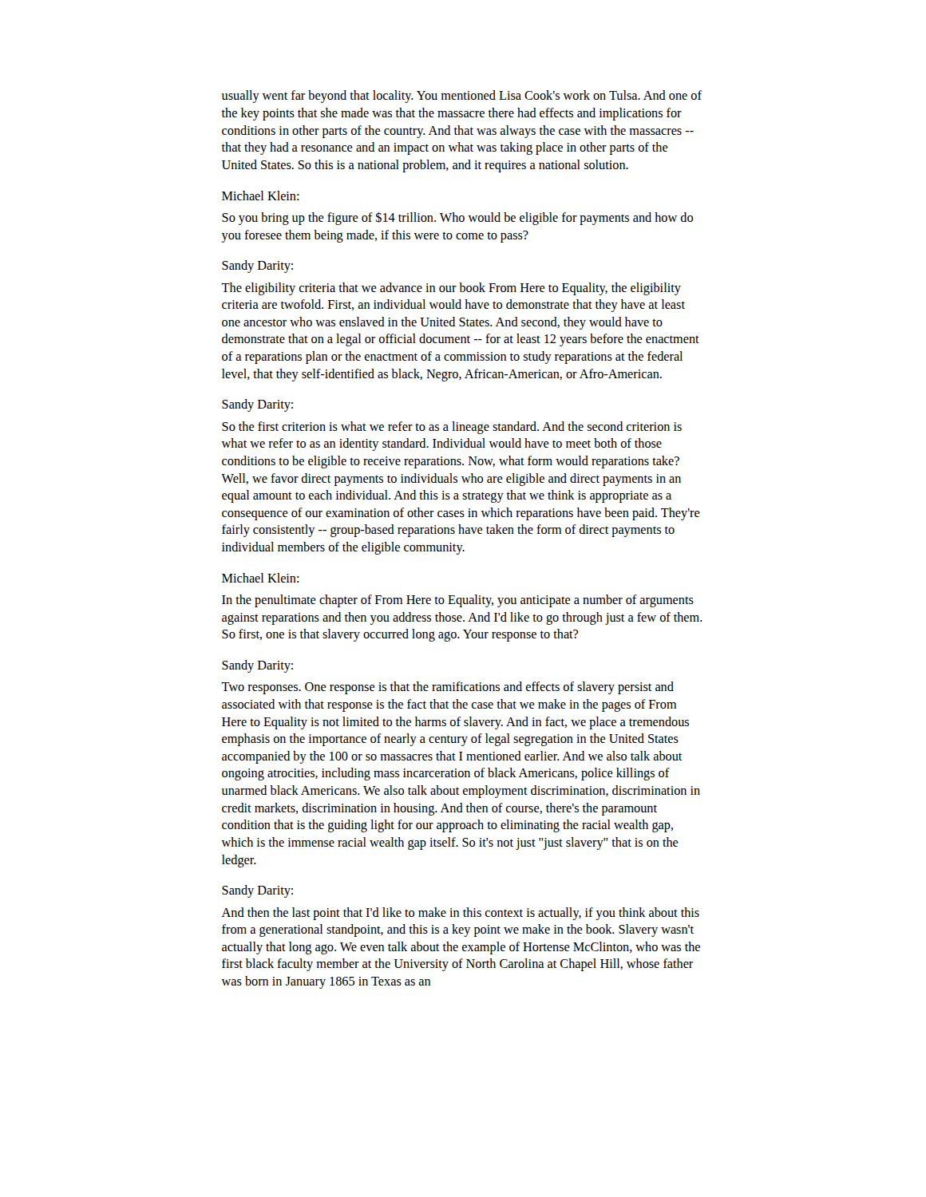usually went far beyond that locality. You mentioned Lisa Cook's work on Tulsa. And one of the key points that she made was that the massacre there had effects and implications for conditions in other parts of the country. And that was always the case with the massacres -- that they had a resonance and an impact on what was taking place in other parts of the United States. So this is a national problem, and it requires a national solution.
Michael Klein:
So you bring up the figure of $14 trillion. Who would be eligible for payments and how do you foresee them being made, if this were to come to pass?
Sandy Darity:
The eligibility criteria that we advance in our book From Here to Equality, the eligibility criteria are twofold. First, an individual would have to demonstrate that they have at least one ancestor who was enslaved in the United States. And second, they would have to demonstrate that on a legal or official document -- for at least 12 years before the enactment of a reparations plan or the enactment of a commission to study reparations at the federal level, that they self-identified as black, Negro, African-American, or Afro-American.
Sandy Darity:
So the first criterion is what we refer to as a lineage standard. And the second criterion is what we refer to as an identity standard. Individual would have to meet both of those conditions to be eligible to receive reparations. Now, what form would reparations take? Well, we favor direct payments to individuals who are eligible and direct payments in an equal amount to each individual. And this is a strategy that we think is appropriate as a consequence of our examination of other cases in which reparations have been paid. They're fairly consistently -- group-based reparations have taken the form of direct payments to individual members of the eligible community.
Michael Klein:
In the penultimate chapter of From Here to Equality, you anticipate a number of arguments against reparations and then you address those. And I'd like to go through just a few of them. So first, one is that slavery occurred long ago. Your response to that?
Sandy Darity:
Two responses. One response is that the ramifications and effects of slavery persist and associated with that response is the fact that the case that we make in the pages of From Here to Equality is not limited to the harms of slavery. And in fact, we place a tremendous emphasis on the importance of nearly a century of legal segregation in the United States accompanied by the 100 or so massacres that I mentioned earlier. And we also talk about ongoing atrocities, including mass incarceration of black Americans, police killings of unarmed black Americans. We also talk about employment discrimination, discrimination in credit markets, discrimination in housing. And then of course, there's the paramount condition that is the guiding light for our approach to eliminating the racial wealth gap, which is the immense racial wealth gap itself. So it's not just "just slavery" that is on the ledger.
Sandy Darity:
And then the last point that I'd like to make in this context is actually, if you think about this from a generational standpoint, and this is a key point we make in the book. Slavery wasn't actually that long ago. We even talk about the example of Hortense McClinton, who was the first black faculty member at the University of North Carolina at Chapel Hill, whose father was born in January 1865 in Texas as an